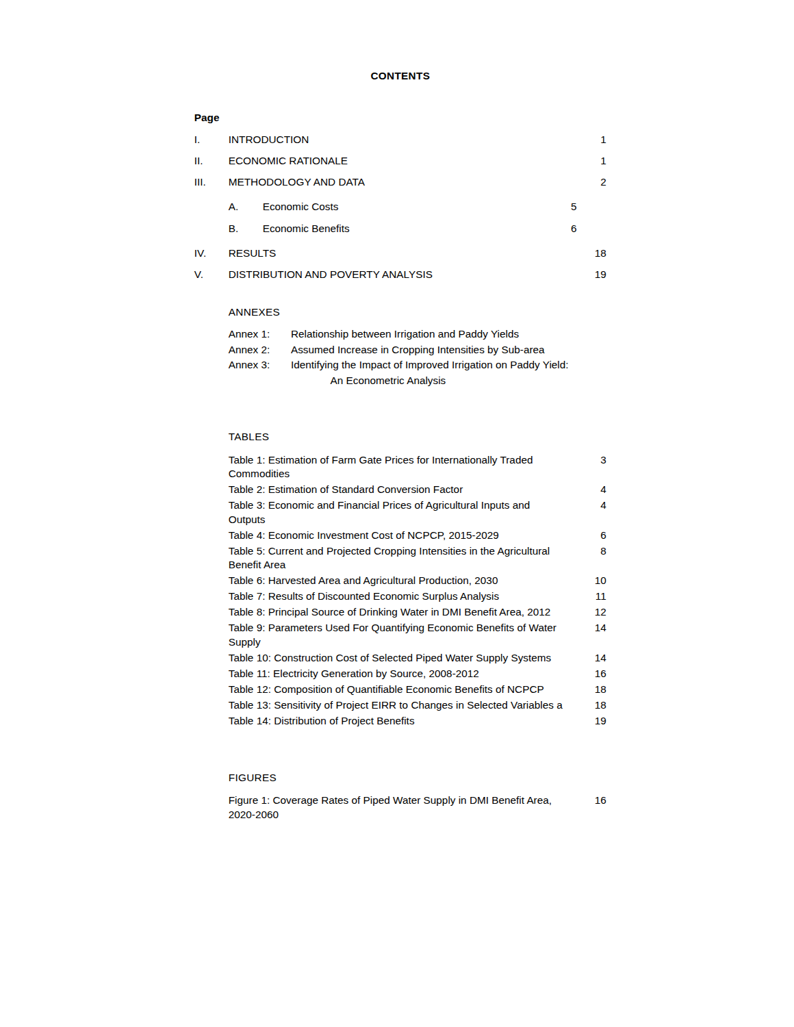CONTENTS
Page
| I. | INTRODUCTION | 1 |
| II. | ECONOMIC RATIONALE | 1 |
| III. | METHODOLOGY AND DATA | 2 |
| | / A. / Economic Costs / 5 / / B. / Economic Benefits / 6 / | |
| IV. | RESULTS | 18 |
| V. | DISTRIBUTION AND POVERTY ANALYSIS | 19 |
ANNEXES
Annex 1:
Relationship between Irrigation and Paddy Yields
Annex 2:
Assumed Increase in Cropping Intensities by Sub-area
Annex 3:
Identifying the Impact of Improved Irrigation on Paddy Yield:
An Econometric Analysis
TABLES
| Table 1: Estimation of Farm Gate Prices for Internationally Traded Commodities | 3 |
| Table 2: Estimation of Standard Conversion Factor | 4 |
| Table 3: Economic and Financial Prices of Agricultural Inputs and Outputs | 4 |
| Table 4: Economic Investment Cost of NCPCP, 2015-2029 | 6 |
| Table 5: Current and Projected Cropping Intensities in the Agricultural Benefit Area | 8 |
| Table 6: Harvested Area and Agricultural Production, 2030 | 10 |
| Table 7: Results of Discounted Economic Surplus Analysis | 11 |
| Table 8: Principal Source of Drinking Water in DMI Benefit Area, 2012 | 12 |
| Table 9: Parameters Used For Quantifying Economic Benefits of Water Supply | 14 |
| Table 10: Construction Cost of Selected Piped Water Supply Systems | 14 |
| Table 11: Electricity Generation by Source, 2008-2012 | 16 |
| Table 12: Composition of Quantifiable Economic Benefits of NCPCP | 18 |
| Table 13: Sensitivity of Project EIRR to Changes in Selected Variables a | 18 |
| Table 14: Distribution of Project Benefits | 19 |
FIGURES
| Figure 1: Coverage Rates of Piped Water Supply in DMI Benefit Area, 2020-2060 | 16 |